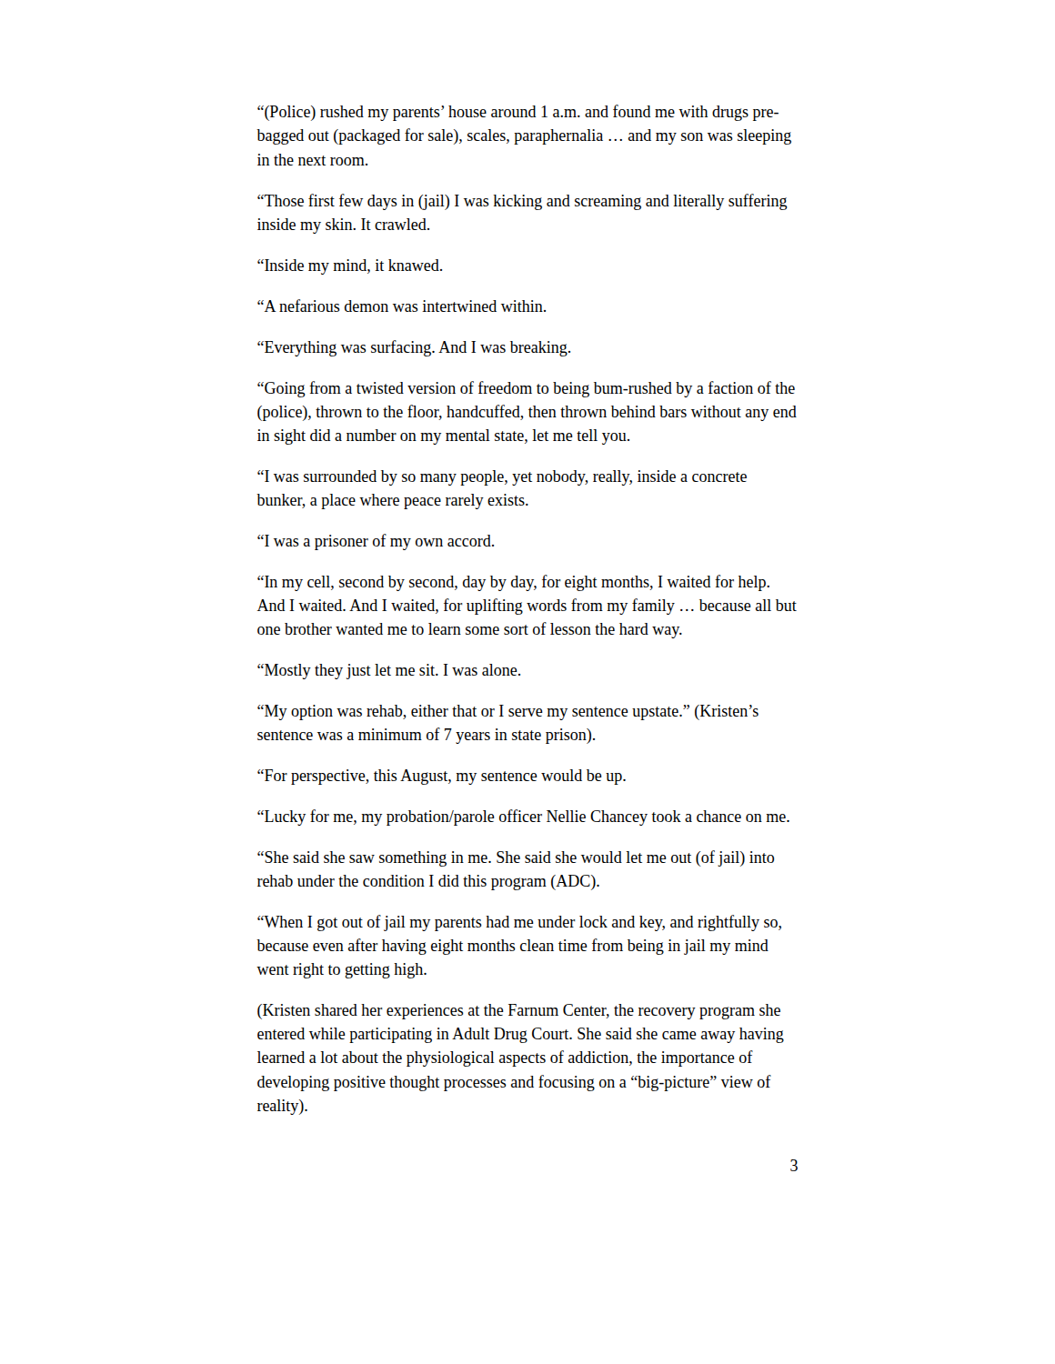“(Police) rushed my parents’ house around 1 a.m. and found me with drugs pre-bagged out (packaged for sale), scales, paraphernalia … and my son was sleeping in the next room.
“Those first few days in (jail) I was kicking and screaming and literally suffering inside my skin. It crawled.
“Inside my mind, it knawed.
“A nefarious demon was intertwined within.
“Everything was surfacing. And I was breaking.
“Going from a twisted version of freedom to being bum-rushed by a faction of the (police), thrown to the floor, handcuffed, then thrown behind bars without any end in sight did a number on my mental state, let me tell you.
“I was surrounded by so many people, yet nobody, really, inside a concrete bunker, a place where peace rarely exists.
“I was a prisoner of my own accord.
“In my cell, second by second, day by day, for eight months, I waited for help. And I waited. And I waited, for uplifting words from my family … because all but one brother wanted me to learn some sort of lesson the hard way.
“Mostly they just let me sit. I was alone.
“My option was rehab, either that or I serve my sentence upstate.” (Kristen’s sentence was a minimum of 7 years in state prison).
“For perspective, this August, my sentence would be up.
“Lucky for me, my probation/parole officer Nellie Chancey took a chance on me.
“She said she saw something in me. She said she would let me out (of jail) into rehab under the condition I did this program (ADC).
“When I got out of jail my parents had me under lock and key, and rightfully so, because even after having eight months clean time from being in jail my mind went right to getting high.
(Kristen shared her experiences at the Farnum Center, the recovery program she entered while participating in Adult Drug Court. She said she came away having learned a lot about the physiological aspects of addiction, the importance of developing positive thought processes and focusing on a “big-picture” view of reality).
3